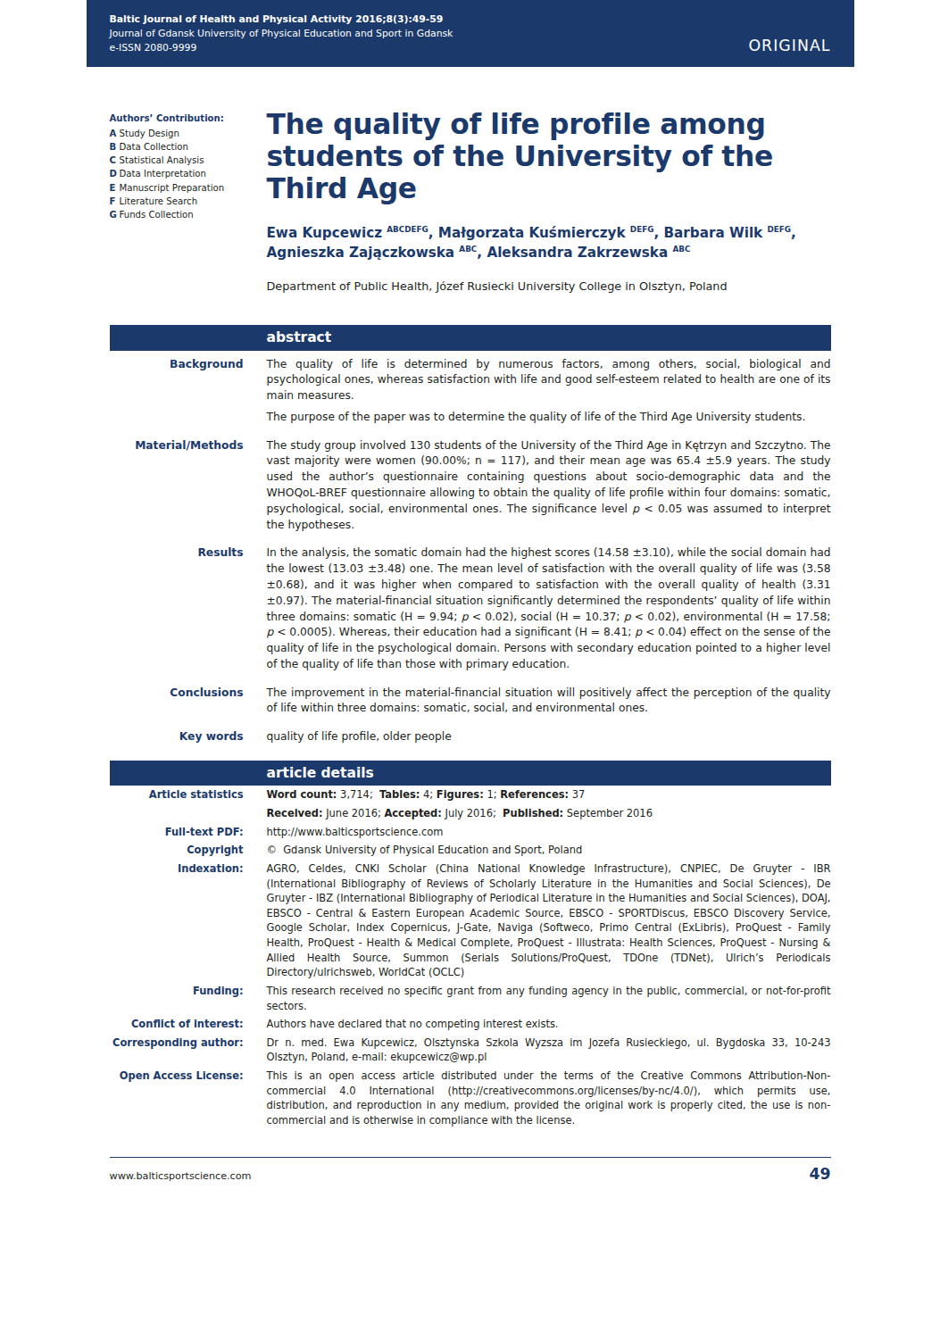Baltic Journal of Health and Physical Activity 2016;8(3):49-59
Journal of Gdansk University of Physical Education and Sport in Gdansk
e-ISSN 2080-9999
ORIGINAL
Authors’ Contribution:
AStudy Design
BData Collection
CStatistical Analysis
DData Interpretation
EManuscript Preparation
FLiterature Search
GFunds Collection
The quality of life profile among students of the University of the Third Age
Ewa Kupcewicz ABCDEFG, Małgorzata Kuśmierczyk DEFG, Barbara Wilk DEFG,
Agnieszka Zajączkowska ABC, Aleksandra Zakrzewska ABC
Department of Public Health, Józef Rusiecki University College in Olsztyn, Poland
abstract
| Background | The quality of life is determined by numerous factors, among others, social, biological and psychological ones, whereas satisfaction with life and good self-esteem related to health are one of its main measures. The purpose of the paper was to determine the quality of life of the Third Age University students. |
| Material/Methods | The study group involved 130 students of the University of the Third Age in Kętrzyn and Szczytno. The vast majority were women (90.00%; n = 117), and their mean age was 65.4 ±5.9 years. The study used the author’s questionnaire containing questions about socio-demographic data and the WHOQoL-BREF questionnaire allowing to obtain the quality of life profile within four domains: somatic, psychological, social, environmental ones. The significance level p < 0.05 was assumed to interpret the hypotheses. |
| Results | In the analysis, the somatic domain had the highest scores (14.58 ±3.10), while the social domain had the lowest (13.03 ±3.48) one. The mean level of satisfaction with the overall quality of life was (3.58 ±0.68), and it was higher when compared to satisfaction with the overall quality of health (3.31 ±0.97). The material-financial situation significantly determined the respondents’ quality of life within three domains: somatic (H = 9.94; p < 0.02), social (H = 10.37; p < 0.02), environmental (H = 17.58; p < 0.0005). Whereas, their education had a significant (H = 8.41; p < 0.04) effect on the sense of the quality of life in the psychological domain. Persons with secondary education pointed to a higher level of the quality of life than those with primary education. |
| Conclusions | The improvement in the material-financial situation will positively affect the perception of the quality of life within three domains: somatic, social, and environmental ones. |
| Key words | quality of life profile, older people |
article details
| Article statistics | Word count: 3,714; Tables: 4; Figures: 1; References: 37 |
| | Received: June 2016; Accepted: July 2016; Published: September 2016 |
| Full-text PDF: | http://www.balticsportscience.com |
| Copyright | © Gdansk University of Physical Education and Sport, Poland |
| Indexation: | AGRO, Celdes, CNKI Scholar (China National Knowledge Infrastructure), CNPIEC, De Gruyter - IBR (International Bibliography of Reviews of Scholarly Literature in the Humanities and Social Sciences), De Gruyter - IBZ (International Bibliography of Periodical Literature in the Humanities and Social Sciences), DOAJ, EBSCO - Central & Eastern European Academic Source, EBSCO - SPORTDiscus, EBSCO Discovery Service, Google Scholar, Index Copernicus, J-Gate, Naviga (Softweco, Primo Central (ExLibris), ProQuest - Family Health, ProQuest - Health & Medical Complete, ProQuest - Illustrata: Health Sciences, ProQuest - Nursing & Allied Health Source, Summon (Serials Solutions/ProQuest, TDOne (TDNet), Ulrich’s Periodicals Directory/ulrichsweb, WorldCat (OCLC) |
| Funding: | This research received no specific grant from any funding agency in the public, commercial, or not-for-profit sectors. |
| Conflict of interest: | Authors have declared that no competing interest exists. |
| Corresponding author: | Dr n. med. Ewa Kupcewicz, Olsztynska Szkola Wyzsza im Jozefa Rusieckiego, ul. Bygdoska 33, 10-243 Olsztyn, Poland, e-mail: ekupcewicz@wp.pl |
| Open Access License: | This is an open access article distributed under the terms of the Creative Commons Attribution-Non-commercial 4.0 International (http://creativecommons.org/licenses/by-nc/4.0/), which permits use, distribution, and reproduction in any medium, provided the original work is properly cited, the use is non-commercial and is otherwise in compliance with the license. |
www.balticsportscience.com
49